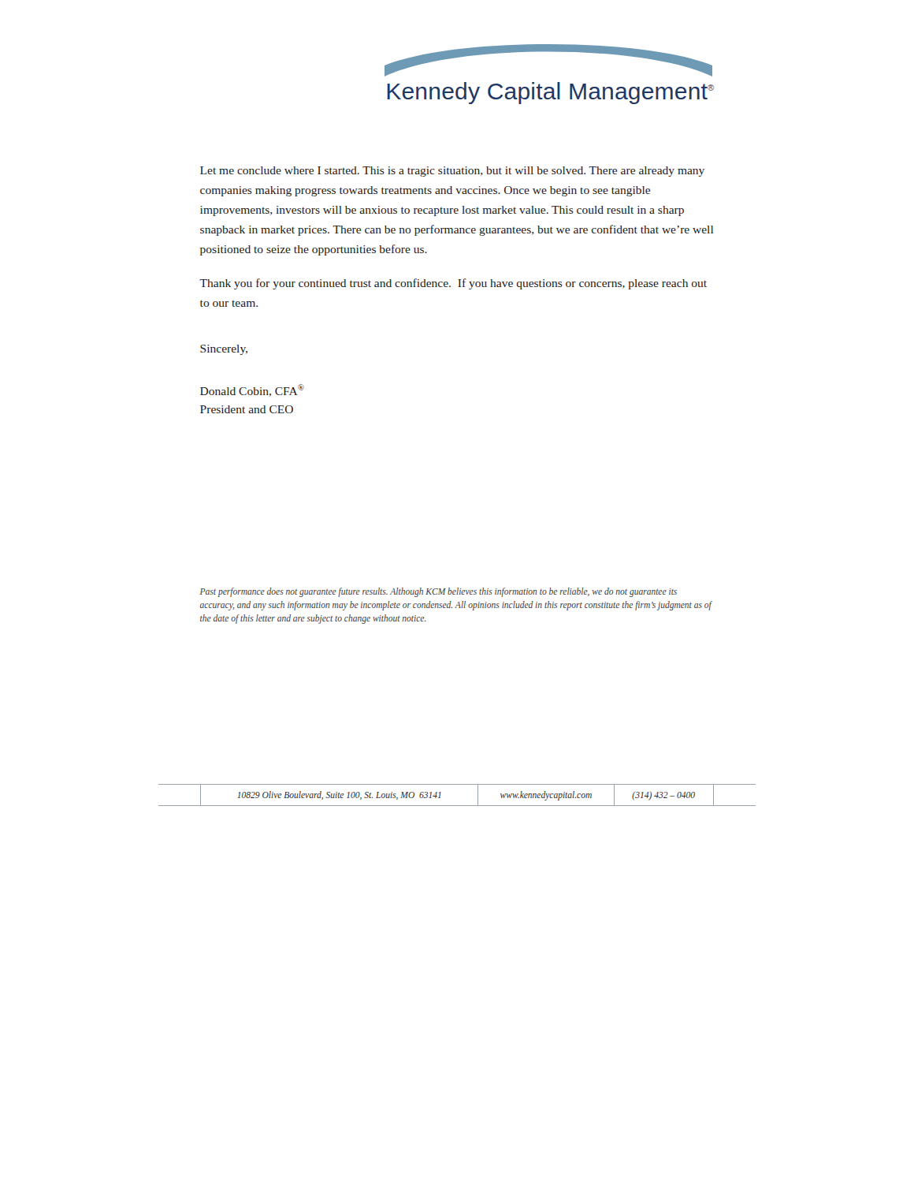Kennedy Capital Management®
Let me conclude where I started. This is a tragic situation, but it will be solved. There are already many companies making progress towards treatments and vaccines. Once we begin to see tangible improvements, investors will be anxious to recapture lost market value. This could result in a sharp snapback in market prices. There can be no performance guarantees, but we are confident that we’re well positioned to seize the opportunities before us.
Thank you for your continued trust and confidence. If you have questions or concerns, please reach out to our team.
Sincerely,
Donald Cobin, CFA®
President and CEO
Past performance does not guarantee future results. Although KCM believes this information to be reliable, we do not guarantee its accuracy, and any such information may be incomplete or condensed. All opinions included in this report constitute the firm’s judgment as of the date of this letter and are subject to change without notice.
| | 10829 Olive Boulevard, Suite 100, St. Louis, MO 63141 | www.kennedycapital.com | (314) 432 – 0400 | |